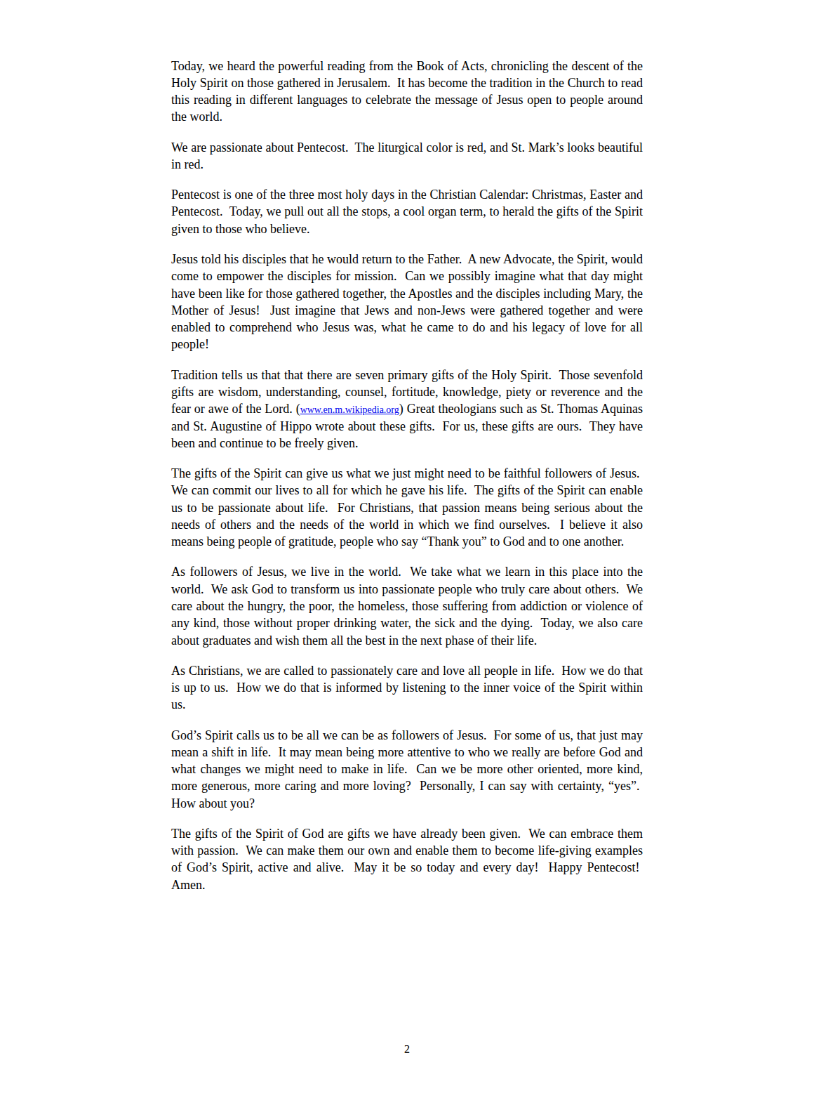Today, we heard the powerful reading from the Book of Acts, chronicling the descent of the Holy Spirit on those gathered in Jerusalem. It has become the tradition in the Church to read this reading in different languages to celebrate the message of Jesus open to people around the world.
We are passionate about Pentecost. The liturgical color is red, and St. Mark’s looks beautiful in red.
Pentecost is one of the three most holy days in the Christian Calendar: Christmas, Easter and Pentecost. Today, we pull out all the stops, a cool organ term, to herald the gifts of the Spirit given to those who believe.
Jesus told his disciples that he would return to the Father. A new Advocate, the Spirit, would come to empower the disciples for mission. Can we possibly imagine what that day might have been like for those gathered together, the Apostles and the disciples including Mary, the Mother of Jesus! Just imagine that Jews and non-Jews were gathered together and were enabled to comprehend who Jesus was, what he came to do and his legacy of love for all people!
Tradition tells us that that there are seven primary gifts of the Holy Spirit. Those sevenfold gifts are wisdom, understanding, counsel, fortitude, knowledge, piety or reverence and the fear or awe of the Lord. (www.en.m.wikipedia.org) Great theologians such as St. Thomas Aquinas and St. Augustine of Hippo wrote about these gifts. For us, these gifts are ours. They have been and continue to be freely given.
The gifts of the Spirit can give us what we just might need to be faithful followers of Jesus. We can commit our lives to all for which he gave his life. The gifts of the Spirit can enable us to be passionate about life. For Christians, that passion means being serious about the needs of others and the needs of the world in which we find ourselves. I believe it also means being people of gratitude, people who say “Thank you” to God and to one another.
As followers of Jesus, we live in the world. We take what we learn in this place into the world. We ask God to transform us into passionate people who truly care about others. We care about the hungry, the poor, the homeless, those suffering from addiction or violence of any kind, those without proper drinking water, the sick and the dying. Today, we also care about graduates and wish them all the best in the next phase of their life.
As Christians, we are called to passionately care and love all people in life. How we do that is up to us. How we do that is informed by listening to the inner voice of the Spirit within us.
God’s Spirit calls us to be all we can be as followers of Jesus. For some of us, that just may mean a shift in life. It may mean being more attentive to who we really are before God and what changes we might need to make in life. Can we be more other oriented, more kind, more generous, more caring and more loving? Personally, I can say with certainty, “yes”. How about you?
The gifts of the Spirit of God are gifts we have already been given. We can embrace them with passion. We can make them our own and enable them to become life-giving examples of God’s Spirit, active and alive. May it be so today and every day! Happy Pentecost! Amen.
2